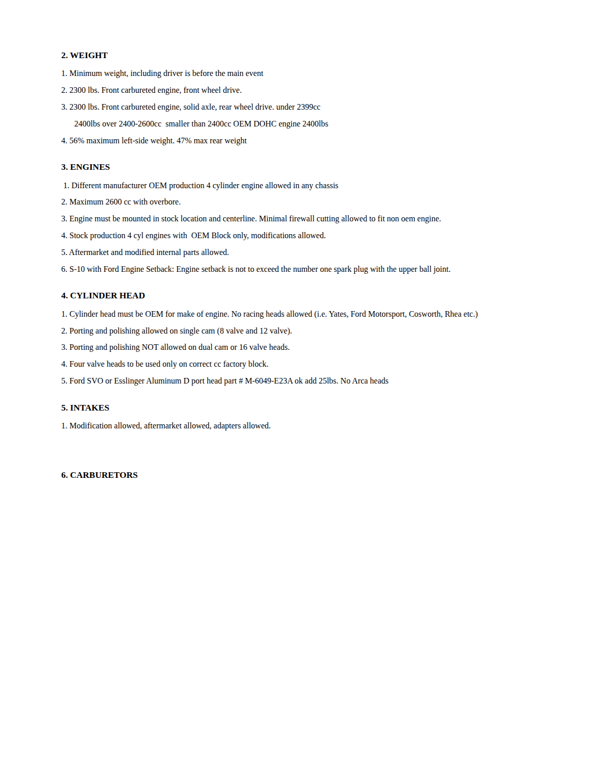2. WEIGHT
1. Minimum weight, including driver is before the main event
2. 2300 lbs. Front carbureted engine, front wheel drive.
3. 2300 lbs. Front carbureted engine, solid axle, rear wheel drive. under 2399cc
2400lbs over 2400-2600cc smaller than 2400cc OEM DOHC engine 2400lbs
4. 56% maximum left-side weight. 47% max rear weight
3. ENGINES
1. Different manufacturer OEM production 4 cylinder engine allowed in any chassis
2. Maximum 2600 cc with overbore.
3. Engine must be mounted in stock location and centerline. Minimal firewall cutting allowed to fit non oem engine.
4. Stock production 4 cyl engines with OEM Block only, modifications allowed.
5. Aftermarket and modified internal parts allowed.
6. S-10 with Ford Engine Setback: Engine setback is not to exceed the number one spark plug with the upper ball joint.
4. CYLINDER HEAD
1. Cylinder head must be OEM for make of engine. No racing heads allowed (i.e. Yates, Ford Motorsport, Cosworth, Rhea etc.)
2. Porting and polishing allowed on single cam (8 valve and 12 valve).
3. Porting and polishing NOT allowed on dual cam or 16 valve heads.
4. Four valve heads to be used only on correct cc factory block.
5. Ford SVO or Esslinger Aluminum D port head part # M-6049-E23A ok add 25lbs. No Arca heads
5. INTAKES
1. Modification allowed, aftermarket allowed, adapters allowed.
6. CARBURETORS